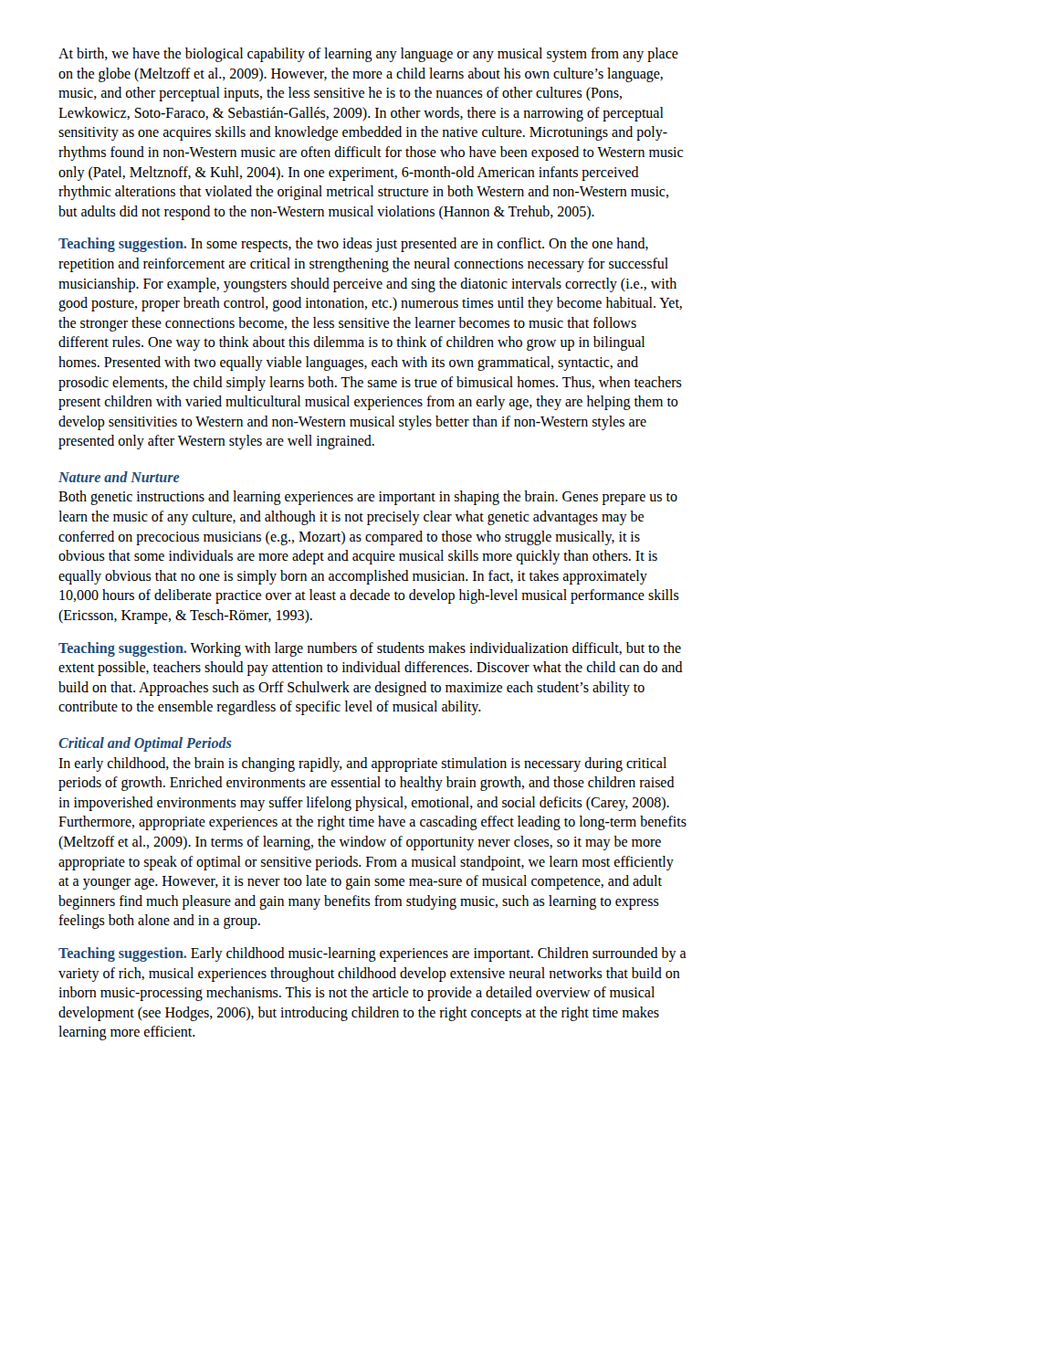At birth, we have the biological capability of learning any language or any musical system from any place on the globe (Meltzoff et al., 2009). However, the more a child learns about his own culture’s language, music, and other perceptual inputs, the less sensitive he is to the nuances of other cultures (Pons, Lewkowicz, Soto-Faraco, & Sebastián-Gallés, 2009). In other words, there is a narrowing of perceptual sensitivity as one acquires skills and knowledge embedded in the native culture. Microtunings and poly-rhythms found in non-Western music are often difficult for those who have been exposed to Western music only (Patel, Meltznoff, & Kuhl, 2004). In one experiment, 6-month-old American infants perceived rhythmic alterations that violated the original metrical structure in both Western and non-Western music, but adults did not respond to the non-Western musical violations (Hannon & Trehub, 2005).
Teaching suggestion. In some respects, the two ideas just presented are in conflict. On the one hand, repetition and reinforcement are critical in strengthening the neural connections necessary for successful musicianship. For example, youngsters should perceive and sing the diatonic intervals correctly (i.e., with good posture, proper breath control, good intonation, etc.) numerous times until they become habitual. Yet, the stronger these connections become, the less sensitive the learner becomes to music that follows different rules. One way to think about this dilemma is to think of children who grow up in bilingual homes. Presented with two equally viable languages, each with its own grammatical, syntactic, and prosodic elements, the child simply learns both. The same is true of bimusical homes. Thus, when teachers present children with varied multicultural musical experiences from an early age, they are helping them to develop sensitivities to Western and non-Western musical styles better than if non-Western styles are presented only after Western styles are well ingrained.
Nature and Nurture
Both genetic instructions and learning experiences are important in shaping the brain. Genes prepare us to learn the music of any culture, and although it is not precisely clear what genetic advantages may be conferred on precocious musicians (e.g., Mozart) as compared to those who struggle musically, it is obvious that some individuals are more adept and acquire musical skills more quickly than others. It is equally obvious that no one is simply born an accomplished musician. In fact, it takes approximately 10,000 hours of deliberate practice over at least a decade to develop high-level musical performance skills (Ericsson, Krampe, & Tesch-Römer, 1993).
Teaching suggestion. Working with large numbers of students makes individualization difficult, but to the extent possible, teachers should pay attention to individual differences. Discover what the child can do and build on that. Approaches such as Orff Schulwerk are designed to maximize each student’s ability to contribute to the ensemble regardless of specific level of musical ability.
Critical and Optimal Periods
In early childhood, the brain is changing rapidly, and appropriate stimulation is necessary during critical periods of growth. Enriched environments are essential to healthy brain growth, and those children raised in impoverished environments may suffer lifelong physical, emotional, and social deficits (Carey, 2008). Furthermore, appropriate experiences at the right time have a cascading effect leading to long-term benefits (Meltzoff et al., 2009). In terms of learning, the window of opportunity never closes, so it may be more appropriate to speak of optimal or sensitive periods. From a musical standpoint, we learn most efficiently at a younger age. However, it is never too late to gain some mea-sure of musical competence, and adult beginners find much pleasure and gain many benefits from studying music, such as learning to express feelings both alone and in a group.
Teaching suggestion. Early childhood music-learning experiences are important. Children surrounded by a variety of rich, musical experiences throughout childhood develop extensive neural networks that build on inborn music-processing mechanisms. This is not the article to provide a detailed overview of musical development (see Hodges, 2006), but introducing children to the right concepts at the right time makes learning more efficient.